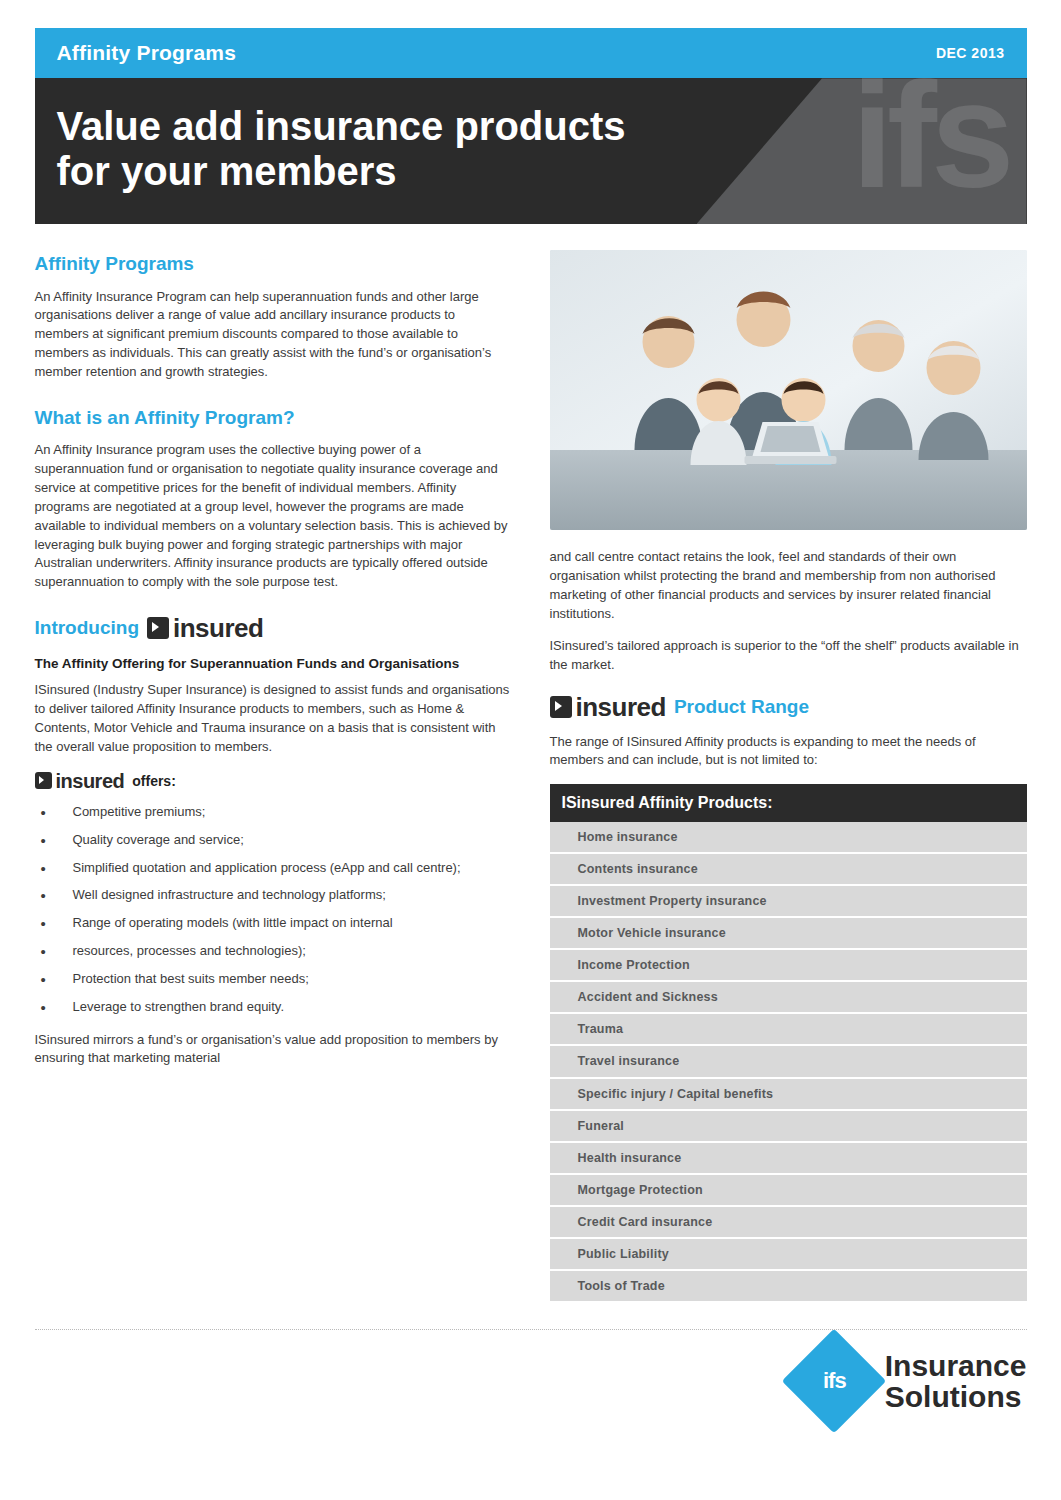Affinity Programs
DEC 2013
ifs
Value add insurance products
for your members
Affinity Programs
An Affinity Insurance Program can help superannuation funds and other large organisations deliver a range of value add ancillary insurance products to members at significant premium discounts compared to those available to members as individuals. This can greatly assist with the fund’s or organisation’s member retention and growth strategies.
What is an Affinity Program?
An Affinity Insurance program uses the collective buying power of a superannuation fund or organisation to negotiate quality insurance coverage and service at competitive prices for the benefit of individual members. Affinity programs are negotiated at a group level, however the programs are made available to individual members on a voluntary selection basis. This is achieved by leveraging bulk buying power and forging strategic partnerships with major Australian underwriters. Affinity insurance products are typically offered outside superannuation to comply with the sole purpose test.
Introducing insured
The Affinity Offering for Superannuation Funds and Organisations
ISinsured (Industry Super Insurance) is designed to assist funds and organisations to deliver tailored Affinity Insurance products to members, such as Home & Contents, Motor Vehicle and Trauma insurance on a basis that is consistent with the overall value proposition to members.
insured offers:
Competitive premiums;
Quality coverage and service;
Simplified quotation and application process (eApp and call centre);
Well designed infrastructure and technology platforms;
Range of operating models (with little impact on internal
resources, processes and technologies);
Protection that best suits member needs;
Leverage to strengthen brand equity.
ISinsured mirrors a fund’s or organisation’s value add proposition to members by ensuring that marketing material
and call centre contact retains the look, feel and standards of their own organisation whilst protecting the brand and membership from non authorised marketing of other financial products and services by insurer related financial institutions.
ISinsured’s tailored approach is superior to the “off the shelf” products available in the market.
insured Product Range
The range of ISinsured Affinity products is expanding to meet the needs of members and can include, but is not limited to:
ISinsured Affinity Products:
| Home insurance |
| Contents insurance |
| Investment Property insurance |
| Motor Vehicle insurance |
| Income Protection |
| Accident and Sickness |
| Trauma |
| Travel insurance |
| Specific injury / Capital benefits |
| Funeral |
| Health insurance |
| Mortgage Protection |
| Credit Card insurance |
| Public Liability |
| Tools of Trade |
ifs
Insurance Solutions